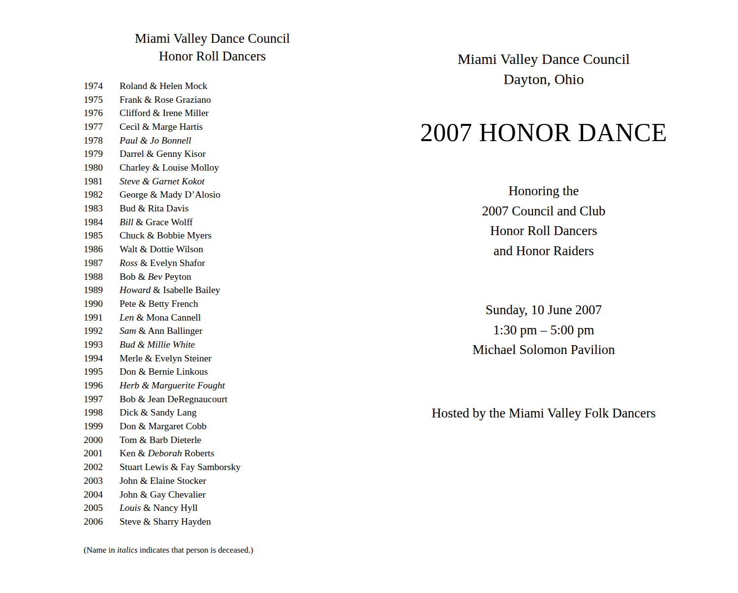Miami Valley Dance Council Honor Roll Dancers
| 1974 | Roland & Helen Mock |
| 1975 | Frank & Rose Graziano |
| 1976 | Clifford & Irene Miller |
| 1977 | Cecil & Marge Hartis |
| 1978 | Paul & Jo Bonnell |
| 1979 | Darrel & Genny Kisor |
| 1980 | Charley & Louise Molloy |
| 1981 | Steve & Garnet Kokot |
| 1982 | George & Mady D’Alosio |
| 1983 | Bud & Rita Davis |
| 1984 | Bill & Grace Wolff |
| 1985 | Chuck & Bobbie Myers |
| 1986 | Walt & Dottie Wilson |
| 1987 | Ross & Evelyn Shafor |
| 1988 | Bob & Bev Peyton |
| 1989 | Howard & Isabelle Bailey |
| 1990 | Pete & Betty French |
| 1991 | Len & Mona Cannell |
| 1992 | Sam & Ann Ballinger |
| 1993 | Bud & Millie White |
| 1994 | Merle & Evelyn Steiner |
| 1995 | Don & Bernie Linkous |
| 1996 | Herb & Marguerite Fought |
| 1997 | Bob & Jean DeRegnaucourt |
| 1998 | Dick & Sandy Lang |
| 1999 | Don & Margaret Cobb |
| 2000 | Tom & Barb Dieterle |
| 2001 | Ken & Deborah Roberts |
| 2002 | Stuart Lewis & Fay Samborsky |
| 2003 | John & Elaine Stocker |
| 2004 | John & Gay Chevalier |
| 2005 | Louis & Nancy Hyll |
| 2006 | Steve & Sharry Hayden |
(Name in italics indicates that person is deceased.)
Miami Valley Dance Council
Dayton, Ohio
2007 HONOR DANCE
Honoring the
2007 Council and Club
Honor Roll Dancers
and Honor Raiders
Sunday, 10 June 2007
1:30 pm – 5:00 pm
Michael Solomon Pavilion
Hosted by the Miami Valley Folk Dancers